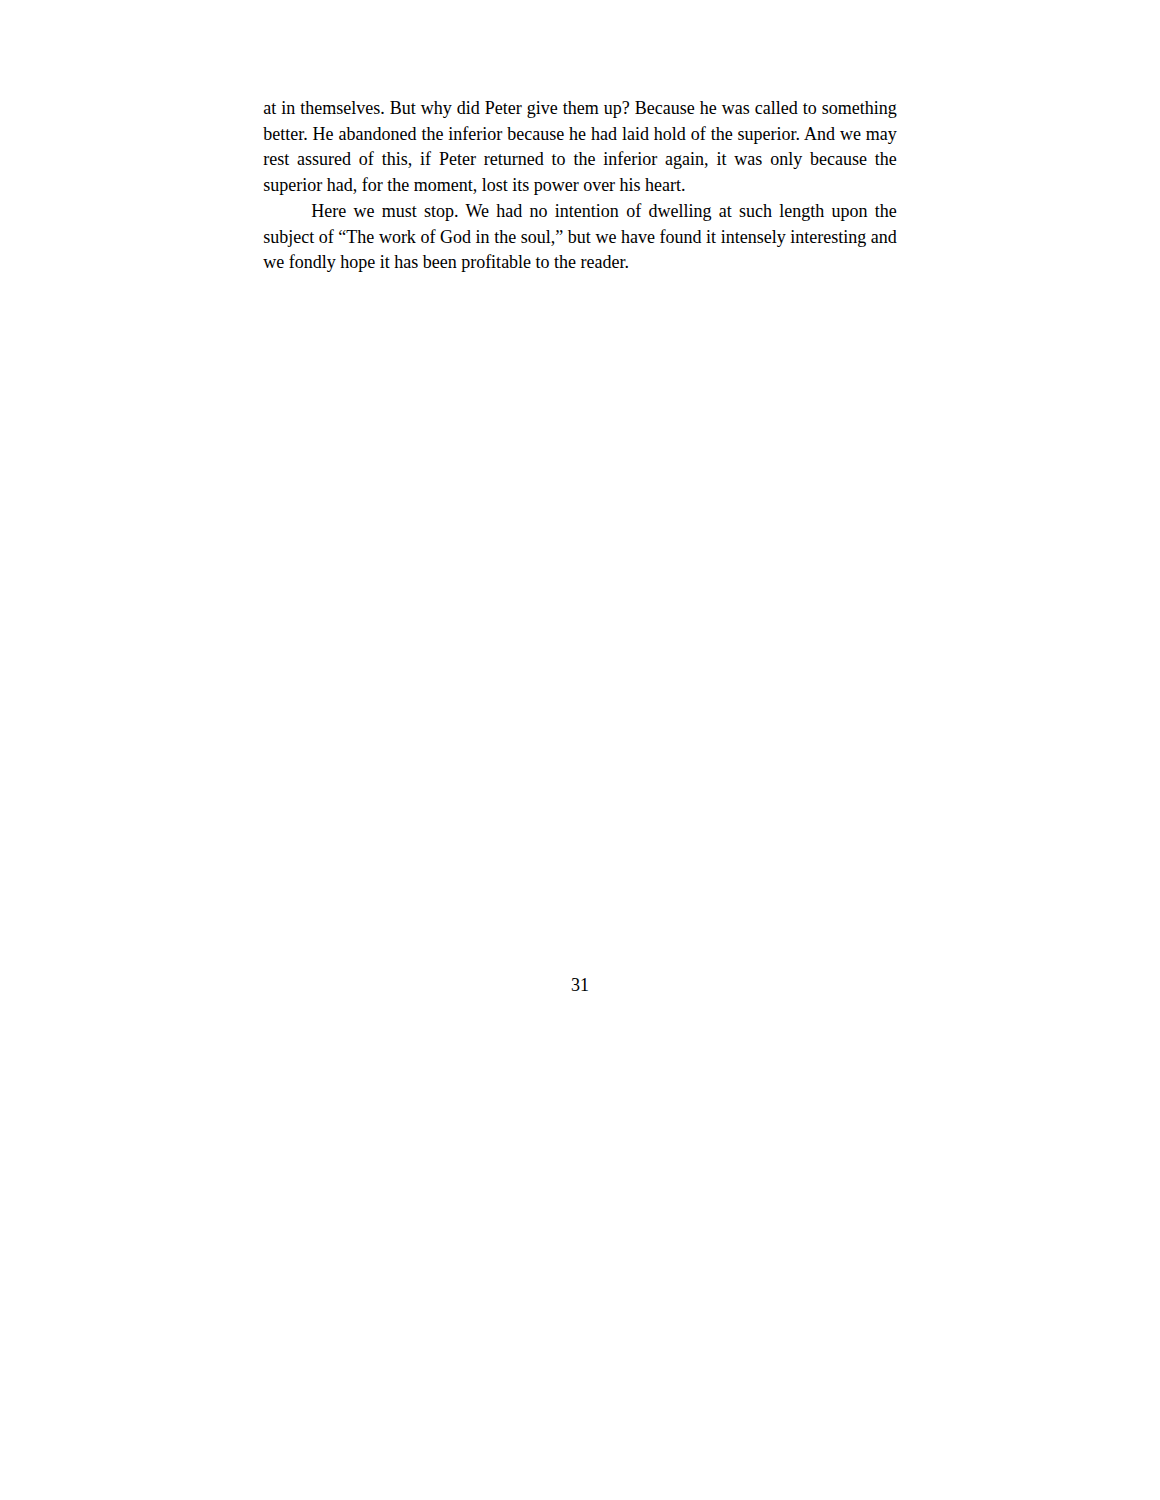at in themselves. But why did Peter give them up? Because he was called to something better. He abandoned the inferior because he had laid hold of the superior. And we may rest assured of this, if Peter returned to the inferior again, it was only because the superior had, for the moment, lost its power over his heart.
Here we must stop. We had no intention of dwelling at such length upon the subject of “The work of God in the soul,” but we have found it intensely interesting and we fondly hope it has been profitable to the reader.
31